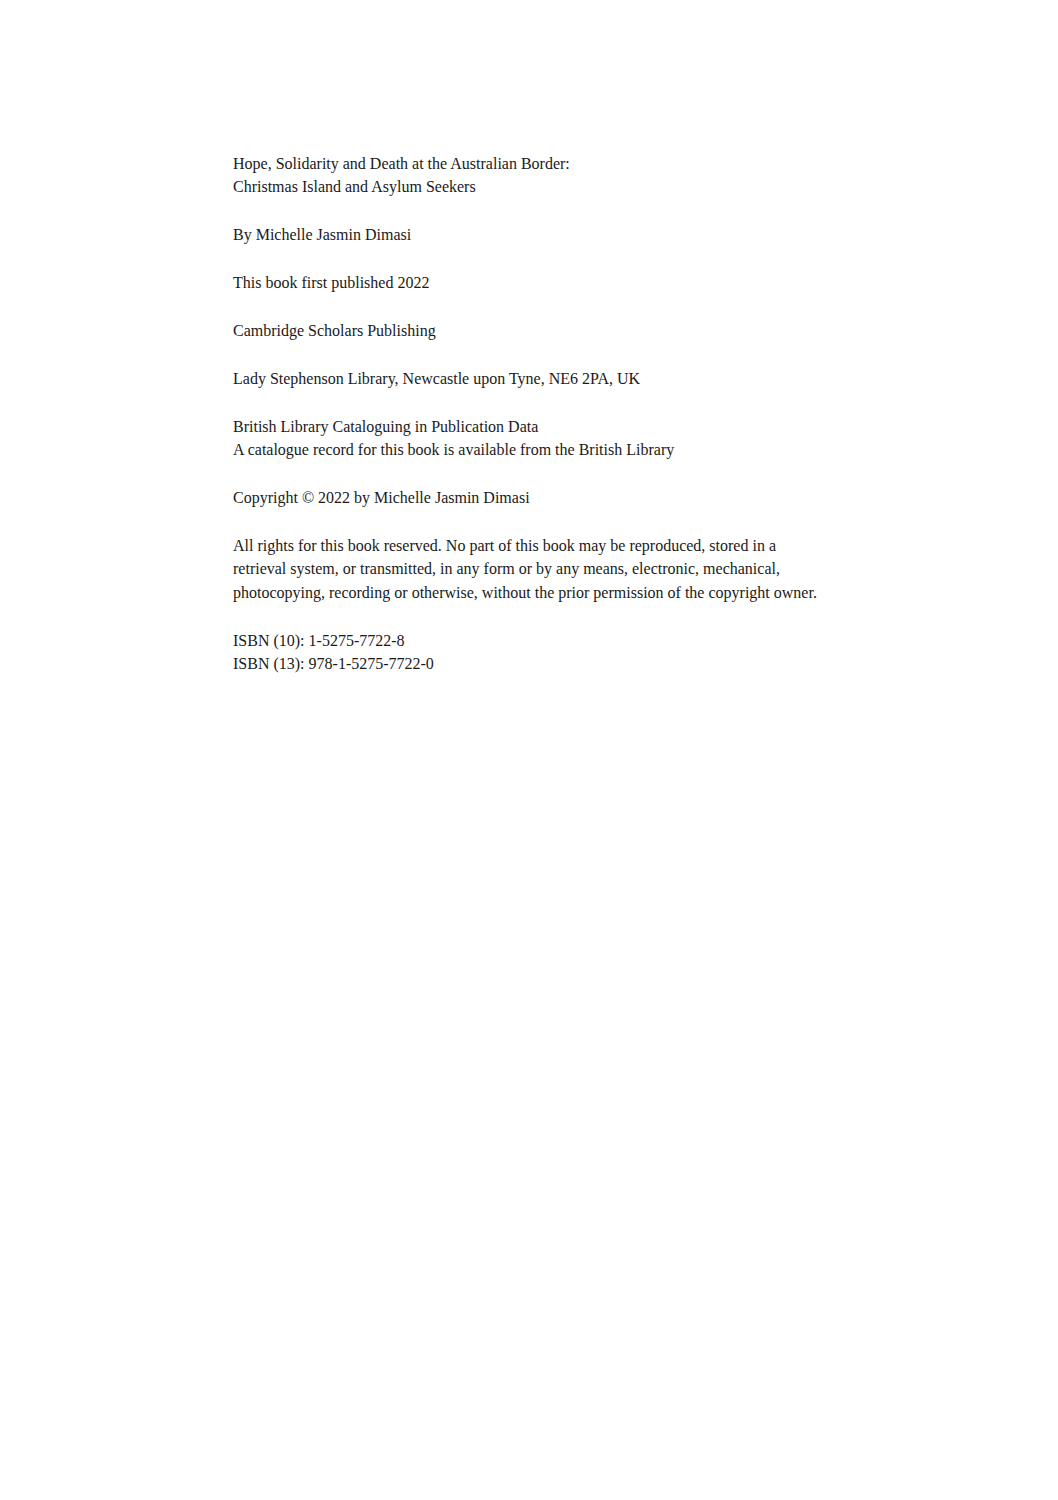Hope, Solidarity and Death at the Australian Border:
Christmas Island and Asylum Seekers
By Michelle Jasmin Dimasi
This book first published 2022
Cambridge Scholars Publishing
Lady Stephenson Library, Newcastle upon Tyne, NE6 2PA, UK
British Library Cataloguing in Publication Data
A catalogue record for this book is available from the British Library
Copyright © 2022 by Michelle Jasmin Dimasi
All rights for this book reserved. No part of this book may be reproduced, stored in a retrieval system, or transmitted, in any form or by any means, electronic, mechanical, photocopying, recording or otherwise, without the prior permission of the copyright owner.
ISBN (10): 1-5275-7722-8 ISBN (13): 978-1-5275-7722-0